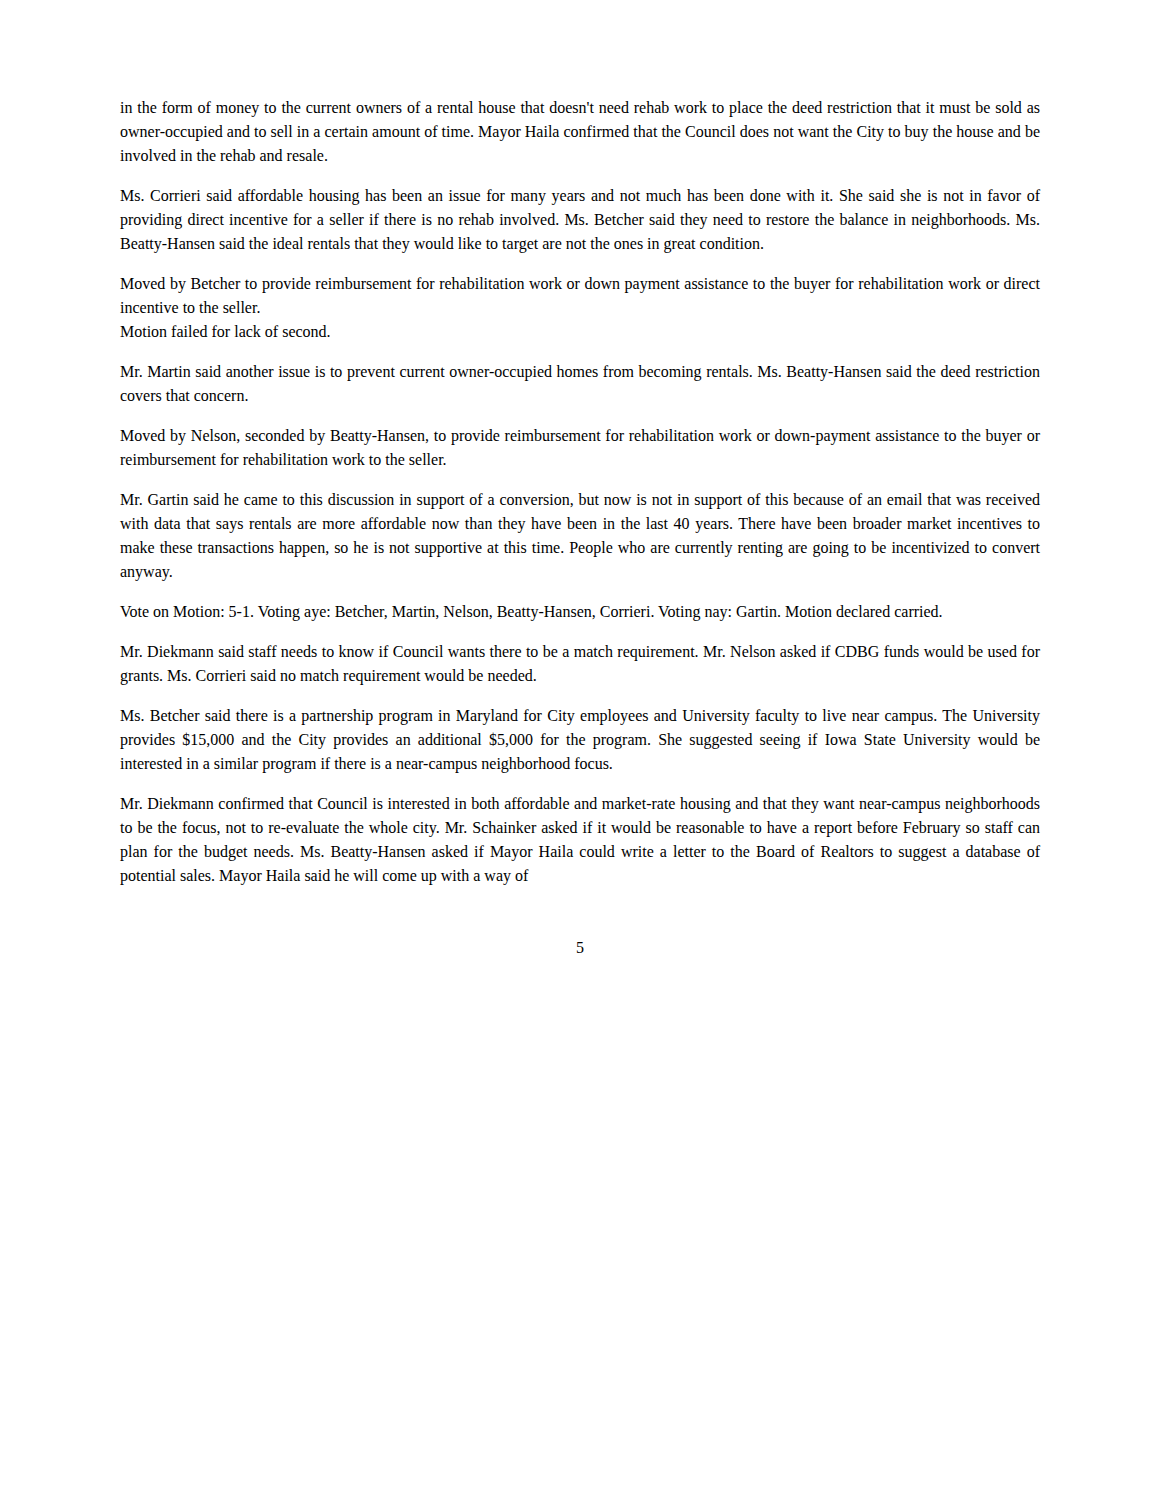in the form of money to the current owners of a rental house that doesn't need rehab work to place the deed restriction that it must be sold as owner-occupied and to sell in a certain amount of time. Mayor Haila confirmed that the Council does not want the City to buy the house and be involved in the rehab and resale.
Ms. Corrieri said affordable housing has been an issue for many years and not much has been done with it. She said she is not in favor of providing direct incentive for a seller if there is no rehab involved. Ms. Betcher said they need to restore the balance in neighborhoods. Ms. Beatty-Hansen said the ideal rentals that they would like to target are not the ones in great condition.
Moved by Betcher to provide reimbursement for rehabilitation work or down payment assistance to the buyer for rehabilitation work or direct incentive to the seller.
Motion failed for lack of second.
Mr. Martin said another issue is to prevent current owner-occupied homes from becoming rentals. Ms. Beatty-Hansen said the deed restriction covers that concern.
Moved by Nelson, seconded by Beatty-Hansen, to provide reimbursement for rehabilitation work or down-payment assistance to the buyer or reimbursement for rehabilitation work to the seller.
Mr. Gartin said he came to this discussion in support of a conversion, but now is not in support of this because of an email that was received with data that says rentals are more affordable now than they have been in the last 40 years. There have been broader market incentives to make these transactions happen, so he is not supportive at this time. People who are currently renting are going to be incentivized to convert anyway.
Vote on Motion: 5-1. Voting aye: Betcher, Martin, Nelson, Beatty-Hansen, Corrieri. Voting nay: Gartin. Motion declared carried.
Mr. Diekmann said staff needs to know if Council wants there to be a match requirement. Mr. Nelson asked if CDBG funds would be used for grants. Ms. Corrieri said no match requirement would be needed.
Ms. Betcher said there is a partnership program in Maryland for City employees and University faculty to live near campus. The University provides $15,000 and the City provides an additional $5,000 for the program. She suggested seeing if Iowa State University would be interested in a similar program if there is a near-campus neighborhood focus.
Mr. Diekmann confirmed that Council is interested in both affordable and market-rate housing and that they want near-campus neighborhoods to be the focus, not to re-evaluate the whole city. Mr. Schainker asked if it would be reasonable to have a report before February so staff can plan for the budget needs. Ms. Beatty-Hansen asked if Mayor Haila could write a letter to the Board of Realtors to suggest a database of potential sales. Mayor Haila said he will come up with a way of
5